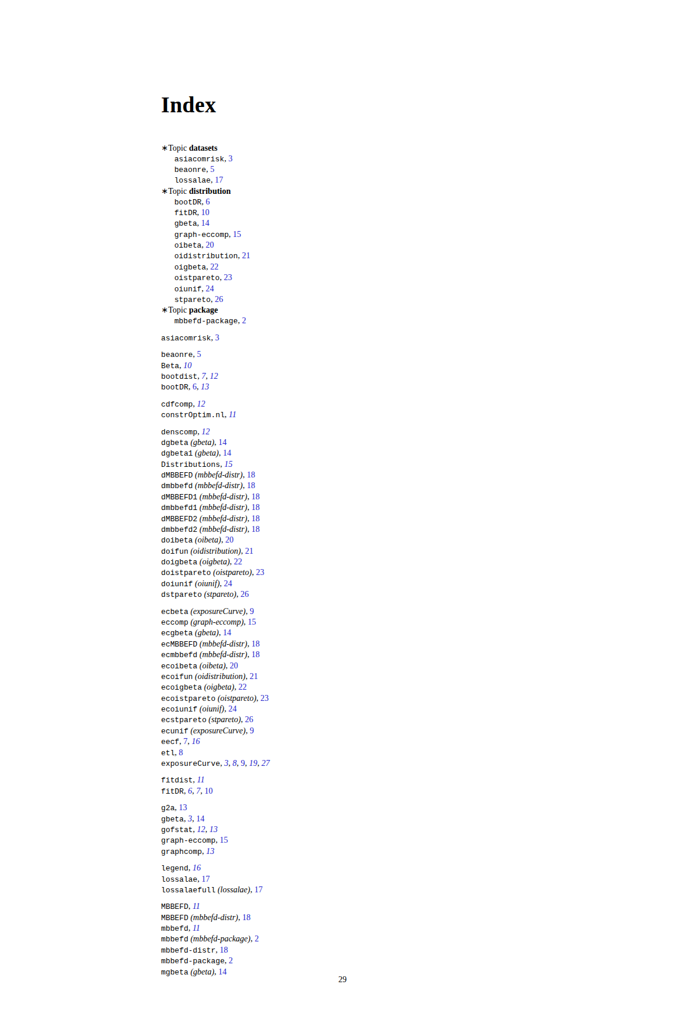Index
∗Topic datasets
asiacomrisk, 3
beaonre, 5
lossalae, 17
∗Topic distribution
bootDR, 6
fitDR, 10
gbeta, 14
graph-eccomp, 15
oibeta, 20
oidistribution, 21
oigbeta, 22
oistpareto, 23
oiunif, 24
stpareto, 26
∗Topic package
mbbefd-package, 2
asiacomrisk, 3
beaonre, 5
Beta, 10
bootdist, 7, 12
bootDR, 6, 13
cdfcomp, 12
constrOptim.nl, 11
denscomp, 12
dgbeta (gbeta), 14
dgbeta1 (gbeta), 14
Distributions, 15
dMBBEFD (mbbefd-distr), 18
dmbbefd (mbbefd-distr), 18
dMBBEFD1 (mbbefd-distr), 18
dmbbefd1 (mbbefd-distr), 18
dMBBEFD2 (mbbefd-distr), 18
dmbbefd2 (mbbefd-distr), 18
doibeta (oibeta), 20
doifun (oidistribution), 21
doigbeta (oigbeta), 22
doistpareto (oistpareto), 23
doiunif (oiunif), 24
dstpareto (stpareto), 26
ecbeta (exposureCurve), 9
eccomp (graph-eccomp), 15
ecgbeta (gbeta), 14
ecMBBEFD (mbbefd-distr), 18
ecmbbefd (mbbefd-distr), 18
ecoibeta (oibeta), 20
ecoifun (oidistribution), 21
ecoigbeta (oigbeta), 22
ecoistpareto (oistpareto), 23
ecoiunif (oiunif), 24
ecstpareto (stpareto), 26
ecunif (exposureCurve), 9
eecf, 7, 16
etl, 8
exposureCurve, 3, 8, 9, 19, 27
fitdist, 11
fitDR, 6, 7, 10
g2a, 13
gbeta, 3, 14
gofstat, 12, 13
graph-eccomp, 15
graphcomp, 13
legend, 16
lossalae, 17
lossalaefull (lossalae), 17
MBBEFD, 11
MBBEFD (mbbefd-distr), 18
mbbefd, 11
mbbefd (mbbefd-package), 2
mbbefd-distr, 18
mbbefd-package, 2
mgbeta (gbeta), 14
29